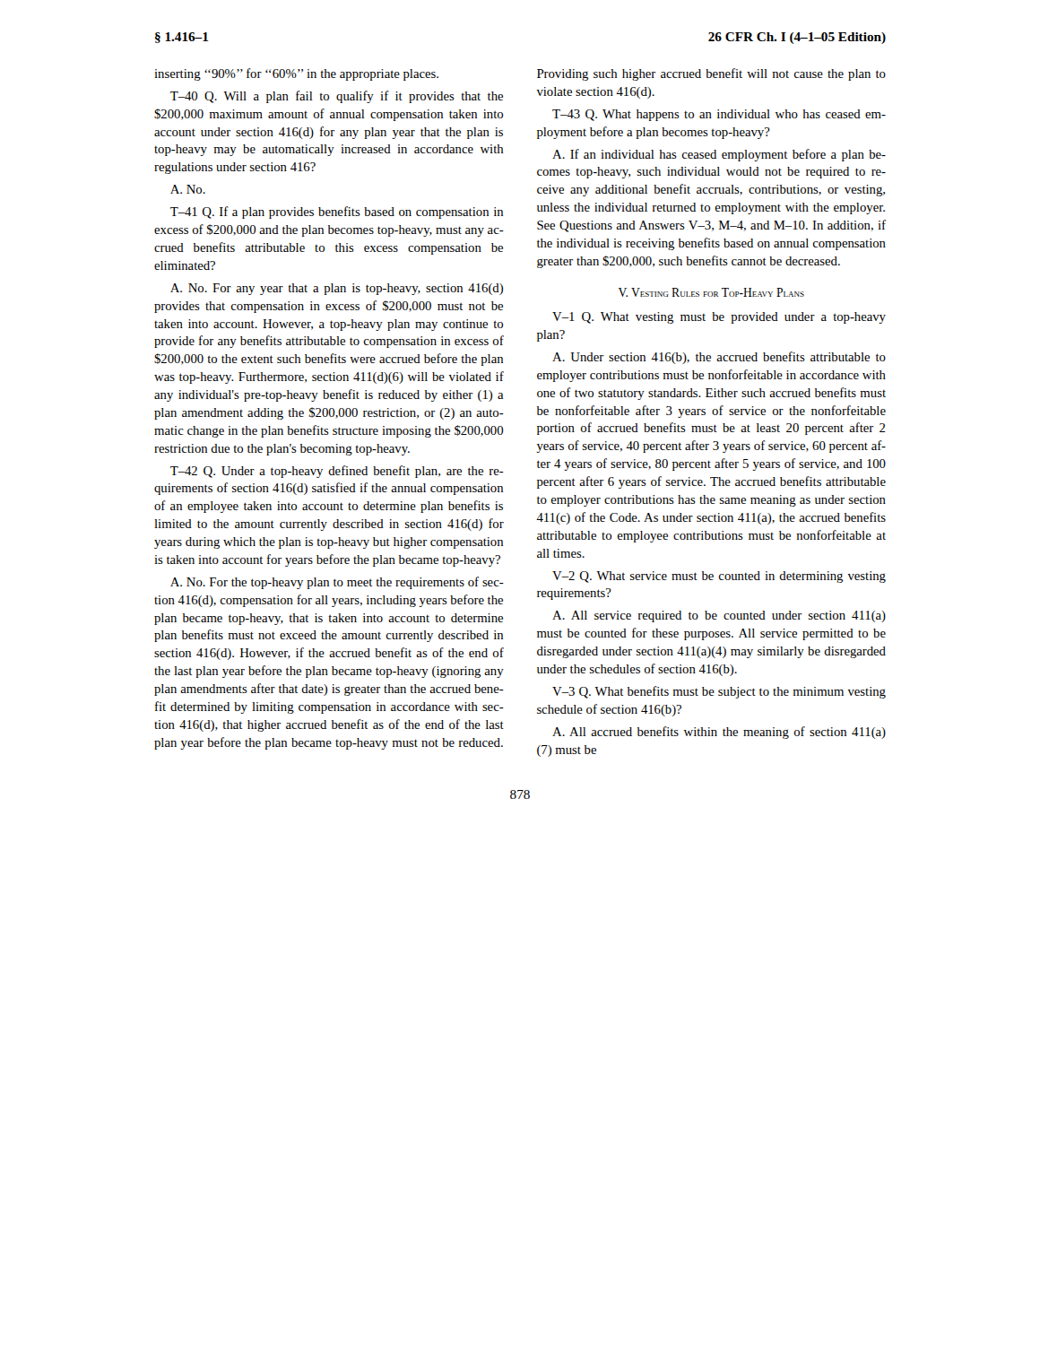§ 1.416–1 26 CFR Ch. I (4–1–05 Edition)
inserting ‘‘90%’’ for ‘‘60%’’ in the appropriate places.
T–40 Q. Will a plan fail to qualify if it provides that the $200,000 maximum amount of annual compensation taken into account under section 416(d) for any plan year that the plan is top-heavy may be automatically increased in accordance with regulations under section 416?
A. No.
T–41 Q. If a plan provides benefits based on compensation in excess of $200,000 and the plan becomes top-heavy, must any accrued benefits attributable to this excess compensation be eliminated?
A. No. For any year that a plan is top-heavy, section 416(d) provides that compensation in excess of $200,000 must not be taken into account. However, a top-heavy plan may continue to provide for any benefits attributable to compensation in excess of $200,000 to the extent such benefits were accrued before the plan was top-heavy. Furthermore, section 411(d)(6) will be violated if any individual's pre-top-heavy benefit is reduced by either (1) a plan amendment adding the $200,000 restriction, or (2) an automatic change in the plan benefits structure imposing the $200,000 restriction due to the plan's becoming top-heavy.
T–42 Q. Under a top-heavy defined benefit plan, are the requirements of section 416(d) satisfied if the annual compensation of an employee taken into account to determine plan benefits is limited to the amount currently described in section 416(d) for years during which the plan is top-heavy but higher compensation is taken into account for years before the plan became top-heavy?
A. No. For the top-heavy plan to meet the requirements of section 416(d), compensation for all years, including years before the plan became top-heavy, that is taken into account to determine plan benefits must not exceed the amount currently described in section 416(d). However, if the accrued benefit as of the end of the last plan year before the plan became top-heavy (ignoring any plan amendments after that date) is greater than the accrued benefit determined by limiting compensation in accordance with section 416(d), that higher accrued benefit as of the end of the last plan year before the plan became top-heavy must not be reduced. Providing such higher accrued benefit will not cause the plan to violate section 416(d).
T–43 Q. What happens to an individual who has ceased employment before a plan becomes top-heavy?
A. If an individual has ceased employment before a plan becomes top-heavy, such individual would not be required to receive any additional benefit accruals, contributions, or vesting, unless the individual returned to employment with the employer. See Questions and Answers V–3, M–4, and M–10. In addition, if the individual is receiving benefits based on annual compensation greater than $200,000, such benefits cannot be decreased.
V. Vesting Rules for Top-Heavy Plans
V–1 Q. What vesting must be provided under a top-heavy plan?
A. Under section 416(b), the accrued benefits attributable to employer contributions must be nonforfeitable in accordance with one of two statutory standards. Either such accrued benefits must be nonforfeitable after 3 years of service or the nonforfeitable portion of accrued benefits must be at least 20 percent after 2 years of service, 40 percent after 3 years of service, 60 percent after 4 years of service, 80 percent after 5 years of service, and 100 percent after 6 years of service. The accrued benefits attributable to employer contributions has the same meaning as under section 411(c) of the Code. As under section 411(a), the accrued benefits attributable to employee contributions must be nonforfeitable at all times.
V–2 Q. What service must be counted in determining vesting requirements?
A. All service required to be counted under section 411(a) must be counted for these purposes. All service permitted to be disregarded under section 411(a)(4) may similarly be disregarded under the schedules of section 416(b).
V–3 Q. What benefits must be subject to the minimum vesting schedule of section 416(b)?
A. All accrued benefits within the meaning of section 411(a)(7) must be
878